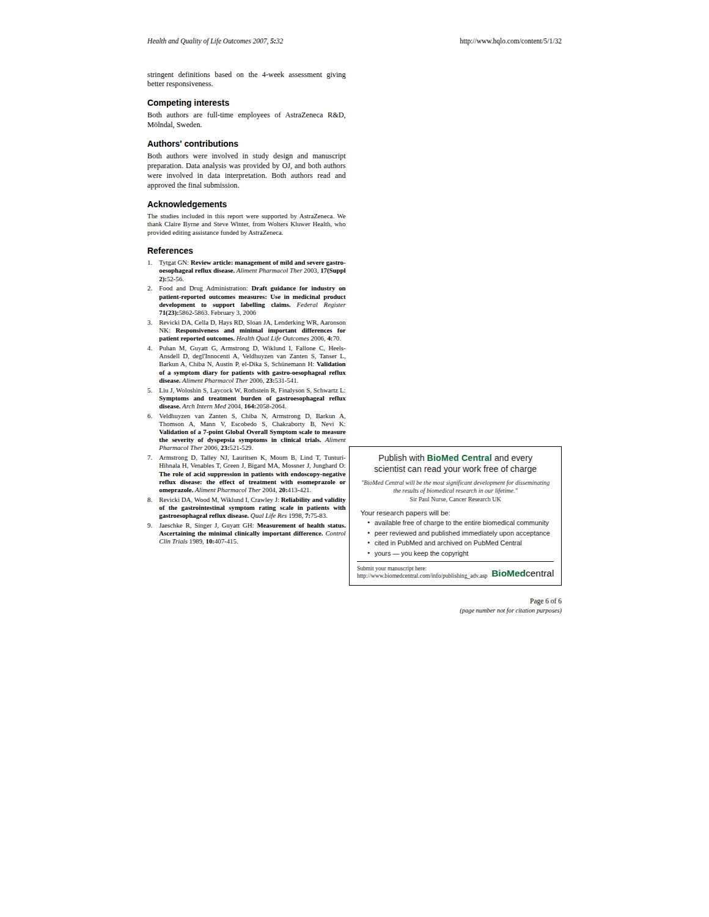Health and Quality of Life Outcomes 2007, 5: 32
http://www.hqlo.com/content/5/1/32
stringent definitions based on the 4-week assessment giving better responsiveness.
Competing interests
Both authors are full-time employees of AstraZeneca R&D, Mölndal, Sweden.
Authors' contributions
Both authors were involved in study design and manuscript preparation. Data analysis was provided by OJ, and both authors were involved in data interpretation. Both authors read and approved the final submission.
Acknowledgements
The studies included in this report were supported by AstraZeneca. We thank Claire Byrne and Steve Winter, from Wolters Kluwer Health, who provided editing assistance funded by AstraZeneca.
References
1. Tytgat GN: Review article: management of mild and severe gastro-oesophageal reflux disease. Aliment Pharmacol Ther 2003, 17(Suppl 2): 52-56.
2. Food and Drug Administration: Draft guidance for industry on patient-reported outcomes measures: Use in medicinal product development to support labelling claims. Federal Register 71(23): 5862-5863. February 3, 2006
3. Revicki DA, Cella D, Hays RD, Sloan JA, Lenderking WR, Aaronson NK: Responsiveness and minimal important differences for patient reported outcomes. Health Qual Life Outcomes 2006, 4: 70.
4. Puhan M, Guyatt G, Armstrong D, Wiklund I, Fallone C, Heels-Ansdell D, degl'Innocenti A, Veldhuyzen van Zanten S, Tanser L, Barkun A, Chiba N, Austin P, el-Dika S, Schünemann H: Validation of a symptom diary for patients with gastro-oesophageal reflux disease. Aliment Pharmacol Ther 2006, 23: 531-541.
5. Liu J, Woloshin S, Laycock W, Rothstein R, Finalyson S, Schwartz L: Symptoms and treatment burden of gastroesophageal reflux disease. Arch Intern Med 2004, 164: 2058-2064.
6. Veldhuyzen van Zanten S, Chiba N, Armstrong D, Barkun A, Thomson A, Mann V, Escobedo S, Chakraborty B, Nevi K: Validation of a 7-point Global Overall Symptom scale to measure the severity of dyspepsia symptoms in clinical trials. Aliment Pharmacol Ther 2006, 23: 521-529.
7. Armstrong D, Talley NJ, Lauritsen K, Moum B, Lind T, Tunturi-Hihnala H, Venables T, Green J, Bigard MA, Mossner J, Junghard O: The role of acid suppression in patients with endoscopy-negative reflux disease: the effect of treatment with esomeprazole or omeprazole. Aliment Pharmacol Ther 2004, 20: 413-421.
8. Revicki DA, Wood M, Wiklund I, Crawley J: Reliability and validity of the gastrointestinal symptom rating scale in patients with gastroesophageal reflux disease. Qual Life Res 1998, 7: 75-83.
9. Jaeschke R, Singer J, Guyatt GH: Measurement of health status. Ascertaining the minimal clinically important difference. Control Clin Trials 1989, 10: 407-415.
Publish with Bio Med Central and every
scientist can read your work free of charge
"BioMed Central will be the most significant development for disseminating the results of biomedical research in our lifetime."
Sir Paul Nurse, Cancer Research UK
Your research papers will be:
available free of charge to the entire biomedical community
peer reviewed and published immediately upon acceptance
cited in PubMed and archived on PubMed Central
yours — you keep the copyright
Submit your manuscript here:
http://www.biomedcentral.com/info/publishing_adv.asp
BioMed central
Page 6 of 6
(page number not for citation purposes)